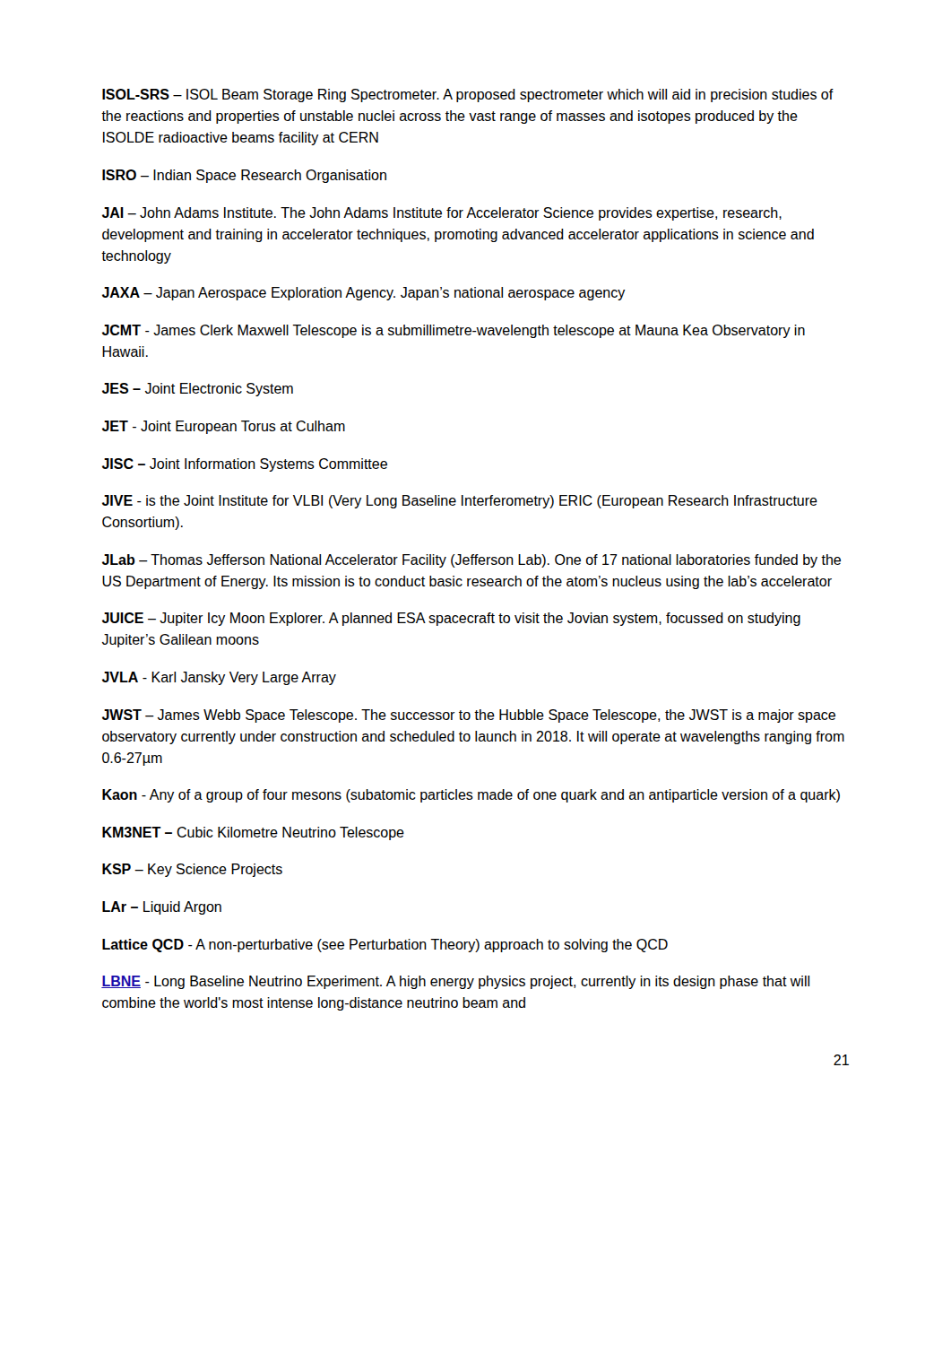ISOL-SRS – ISOL Beam Storage Ring Spectrometer. A proposed spectrometer which will aid in precision studies of the reactions and properties of unstable nuclei across the vast range of masses and isotopes produced by the ISOLDE radioactive beams facility at CERN
ISRO – Indian Space Research Organisation
JAI – John Adams Institute. The John Adams Institute for Accelerator Science provides expertise, research, development and training in accelerator techniques, promoting advanced accelerator applications in science and technology
JAXA – Japan Aerospace Exploration Agency. Japan’s national aerospace agency
JCMT - James Clerk Maxwell Telescope is a submillimetre-wavelength telescope at Mauna Kea Observatory in Hawaii.
JES – Joint Electronic System
JET - Joint European Torus at Culham
JISC – Joint Information Systems Committee
JIVE - is the Joint Institute for VLBI (Very Long Baseline Interferometry) ERIC (European Research Infrastructure Consortium).
JLab – Thomas Jefferson National Accelerator Facility (Jefferson Lab). One of 17 national laboratories funded by the US Department of Energy. Its mission is to conduct basic research of the atom’s nucleus using the lab’s accelerator
JUICE – Jupiter Icy Moon Explorer. A planned ESA spacecraft to visit the Jovian system, focussed on studying Jupiter’s Galilean moons
JVLA - Karl Jansky Very Large Array
JWST – James Webb Space Telescope. The successor to the Hubble Space Telescope, the JWST is a major space observatory currently under construction and scheduled to launch in 2018. It will operate at wavelengths ranging from 0.6-27µm
Kaon - Any of a group of four mesons (subatomic particles made of one quark and an antiparticle version of a quark)
KM3NET – Cubic Kilometre Neutrino Telescope
KSP – Key Science Projects
LAr – Liquid Argon
Lattice QCD - A non-perturbative (see Perturbation Theory) approach to solving the QCD
LBNE - Long Baseline Neutrino Experiment. A high energy physics project, currently in its design phase that will combine the world's most intense long-distance neutrino beam and
21